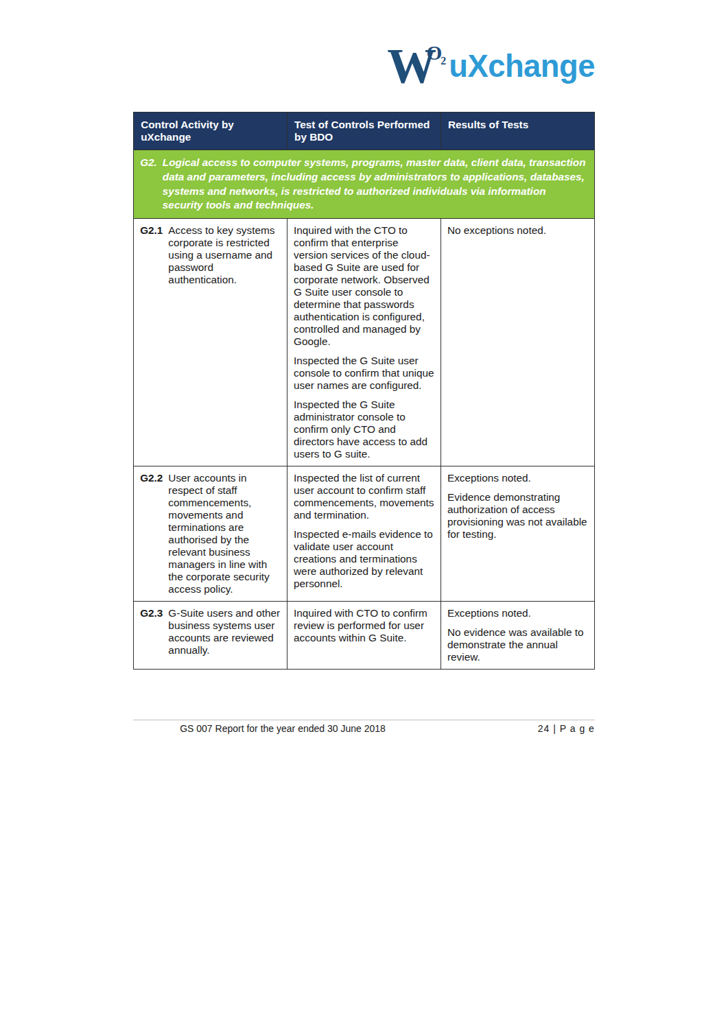WO2 uXchange
| G2. Logical access to computer systems, programs, master data, client data, transaction data and parameters, including access by administrators to applications, databases, systems and networks, is restricted to authorized individuals via information security tools and techniques. |
| Control Activity by uXchange | Test of Controls Performed by BDO | Results of Tests |
| G2.1 Access to key systems corporate is restricted using a username and password authentication. | Inquired with the CTO to confirm that enterprise version services of the cloud-based G Suite are used for corporate network. Observed G Suite user console to determine that passwords authentication is configured, controlled and managed by Google. Inspected the G Suite user console to confirm that unique user names are configured. Inspected the G Suite administrator console to confirm only CTO and directors have access to add users to G suite. | No exceptions noted. |
| G2.2 User accounts in respect of staff commencements, movements and terminations are authorised by the relevant business managers in line with the corporate security access policy. | Inspected the list of current user account to confirm staff commencements, movements and termination. Inspected e-mails evidence to validate user account creations and terminations were authorized by relevant personnel. | Exceptions noted. Evidence demonstrating authorization of access provisioning was not available for testing. |
| G2.3 G-Suite users and other business systems user accounts are reviewed annually. | Inquired with CTO to confirm review is performed for user accounts within G Suite. | Exceptions noted. No evidence was available to demonstrate the annual review. |
GS 007 Report for the year ended 30 June 2018
24 | P a g e